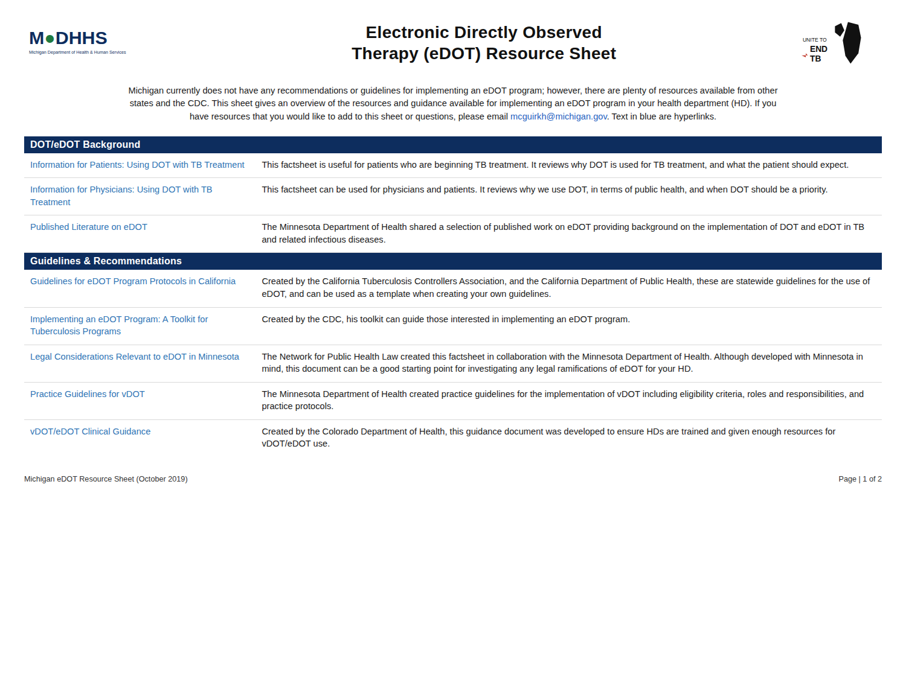Electronic Directly Observed
Therapy (eDOT) Resource Sheet
Michigan currently does not have any recommendations or guidelines for implementing an eDOT program; however, there are plenty of resources available from other states and the CDC. This sheet gives an overview of the resources and guidance available for implementing an eDOT program in your health department (HD). If you have resources that you would like to add to this sheet or questions, please email mcguirkh@michigan.gov. Text in blue are hyperlinks.
| DOT/eDOT Background |
| --- |
| Information for Patients: Using DOT with TB Treatment | This factsheet is useful for patients who are beginning TB treatment. It reviews why DOT is used for TB treatment, and what the patient should expect. |
| Information for Physicians: Using DOT with TB Treatment | This factsheet can be used for physicians and patients. It reviews why we use DOT, in terms of public health, and when DOT should be a priority. |
| Published Literature on eDOT | The Minnesota Department of Health shared a selection of published work on eDOT providing background on the implementation of DOT and eDOT in TB and related infectious diseases. |
| Guidelines & Recommendations |
| Guidelines for eDOT Program Protocols in California | Created by the California Tuberculosis Controllers Association, and the California Department of Public Health, these are statewide guidelines for the use of eDOT, and can be used as a template when creating your own guidelines. |
| Implementing an eDOT Program: A Toolkit for Tuberculosis Programs | Created by the CDC, his toolkit can guide those interested in implementing an eDOT program. |
| Legal Considerations Relevant to eDOT in Minnesota | The Network for Public Health Law created this factsheet in collaboration with the Minnesota Department of Health. Although developed with Minnesota in mind, this document can be a good starting point for investigating any legal ramifications of eDOT for your HD. |
| Practice Guidelines for vDOT | The Minnesota Department of Health created practice guidelines for the implementation of vDOT including eligibility criteria, roles and responsibilities, and practice protocols. |
| vDOT/eDOT Clinical Guidance | Created by the Colorado Department of Health, this guidance document was developed to ensure HDs are trained and given enough resources for vDOT/eDOT use. |
Michigan eDOT Resource Sheet (October 2019) Page | 1 of 2